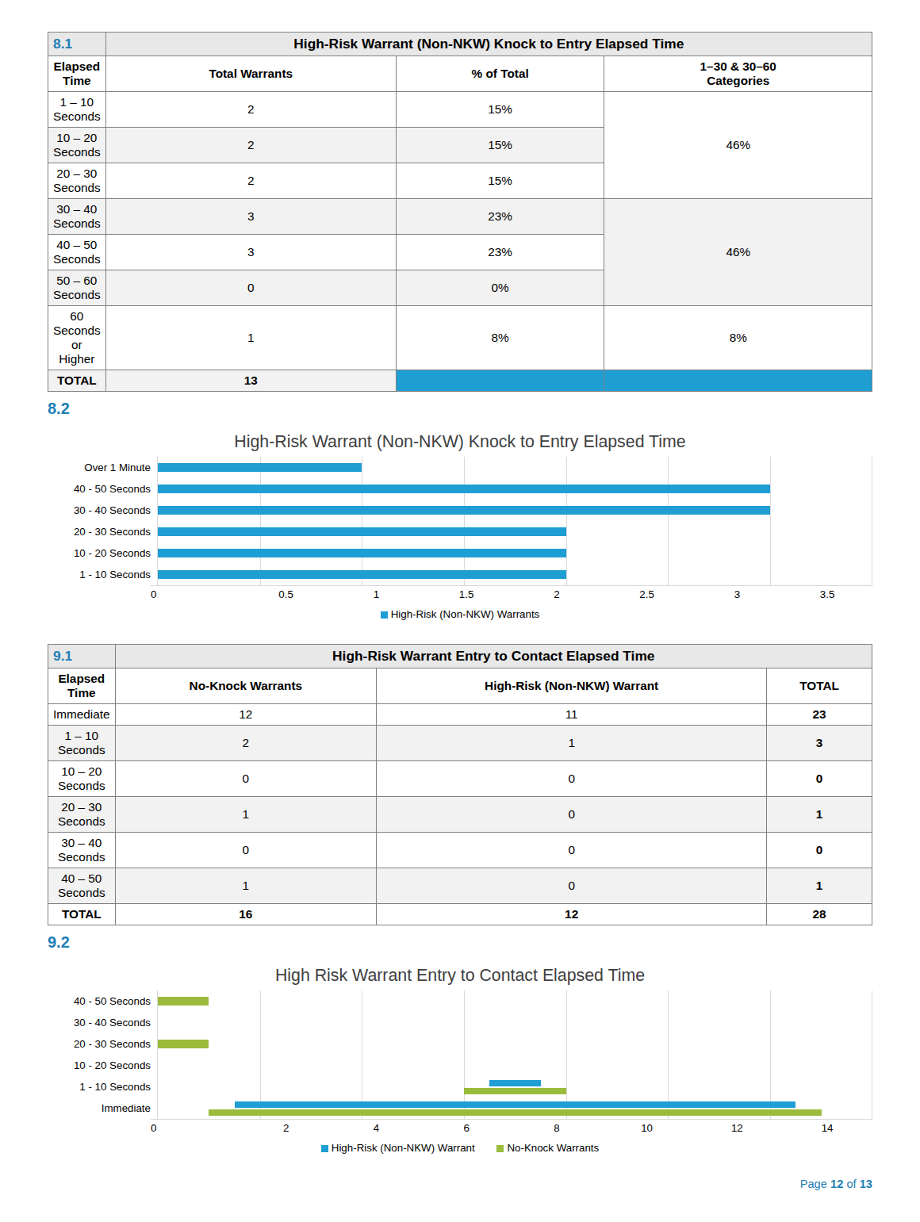| 8.1 | High-Risk Warrant (Non-NKW) Knock to Entry Elapsed Time |
| Elapsed Time | Total Warrants | % of Total | 1–30 & 30–60 Categories |
| 1 – 10 Seconds | 2 | 15% | 46% |
| 10 – 20 Seconds | 2 | 15% |
| 20 – 30 Seconds | 2 | 15% |
| 30 – 40 Seconds | 3 | 23% | 46% |
| 40 – 50 Seconds | 3 | 23% |
| 50 – 60 Seconds | 0 | 0% |
| 60 Seconds or Higher | 1 | 8% | 8% |
| TOTAL | 13 | | |
8.2
High-Risk Warrant (Non-NKW) Knock to Entry Elapsed Time
Over 1 Minute
40 - 50 Seconds
30 - 40 Seconds
20 - 30 Seconds
10 - 20 Seconds
1 - 10 Seconds
00.511.522.533.5
High-Risk (Non-NKW) Warrants
| 9.1 | High-Risk Warrant Entry to Contact Elapsed Time |
| Elapsed Time | No-Knock Warrants | High-Risk (Non-NKW) Warrant | TOTAL |
| Immediate | 12 | 11 | 23 |
| 1 – 10 Seconds | 2 | 1 | 3 |
| 10 – 20 Seconds | 0 | 0 | 0 |
| 20 – 30 Seconds | 1 | 0 | 1 |
| 30 – 40 Seconds | 0 | 0 | 0 |
| 40 – 50 Seconds | 1 | 0 | 1 |
| TOTAL | 16 | 12 | 28 |
9.2
High Risk Warrant Entry to Contact Elapsed Time
40 - 50 Seconds
30 - 40 Seconds
20 - 30 Seconds
10 - 20 Seconds
1 - 10 Seconds
Immediate
02468101214
High-Risk (Non-NKW) Warrant No-Knock Warrants
Page 12 of 13